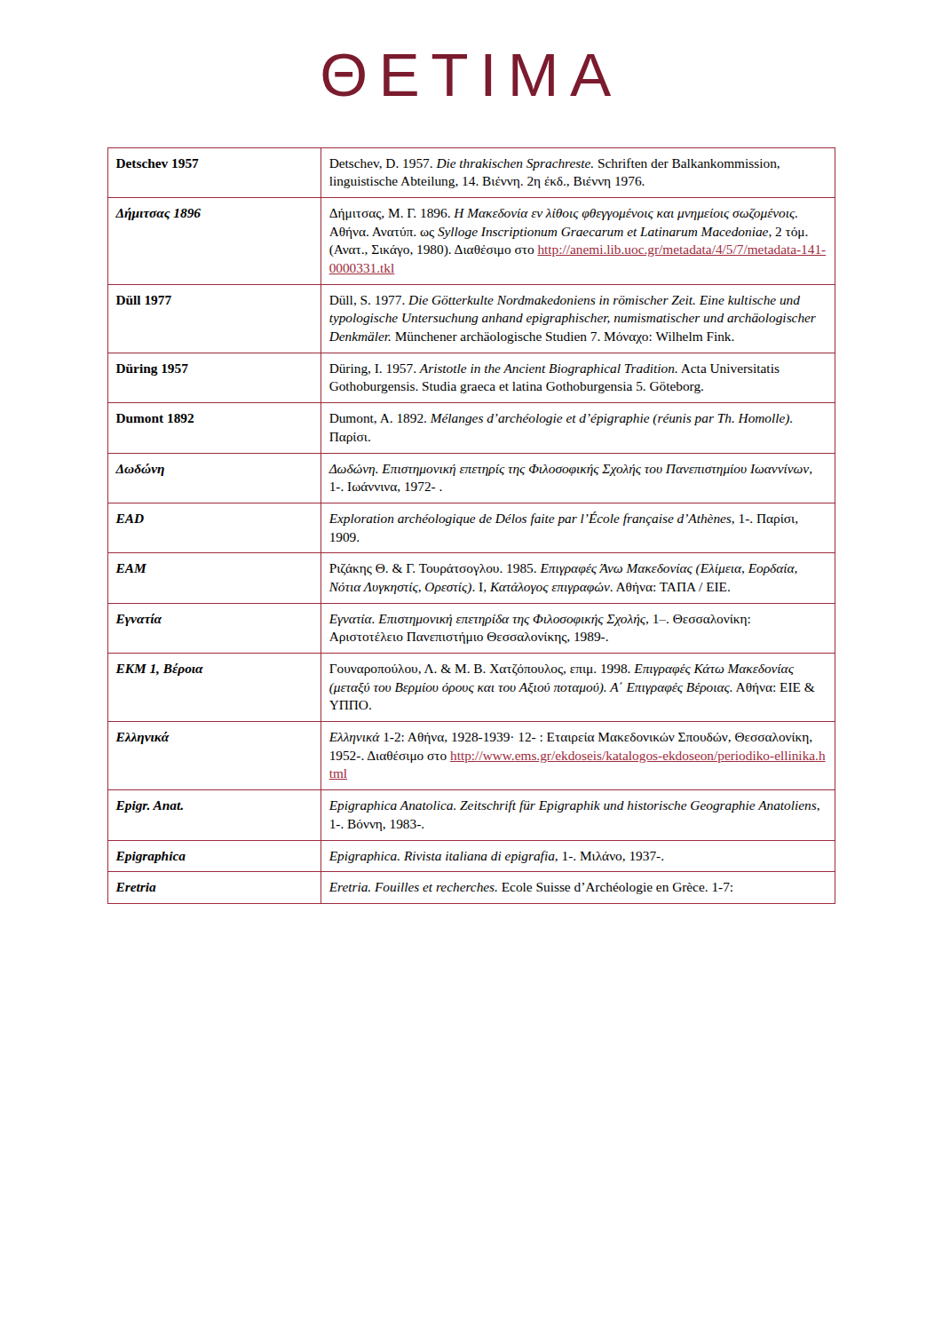ΘΕΤΙΜΑ
| Detschev 1957 | Detschev, D. 1957. Die thrakischen Sprachreste. Schriften der Balkankommission, linguistische Abteilung, 14. Βιέννη. 2η έκδ., Βιέννη 1976. |
| Δήμιτσας 1896 | Δήμιτσας, Μ. Γ. 1896. Η Μακεδονία εν λίθοις φθεγγομένοις και μνημείοις σωζομένοις. Αθήνα. Ανατύπ. ως Sylloge Inscriptionum Graecarum et Latinarum Macedoniae , 2 τόμ. (Ανατ., Σικάγο, 1980). Διαθέσιμο στο http://anemi.lib.uoc.gr/metadata/4/5/7/metadata-141-0000331.tkl |
| Düll 1977 | Düll, S. 1977. Die Götterkulte Nordmakedoniens in römischer Zeit. Eine kultische und typologische Untersuchung anhand epigraphischer, numismatischer und archäologischer Denkmäler. Münchener archäologische Studien 7. Μόναχο: Wilhelm Fink. |
| Düring 1957 | Düring, I. 1957. Aristotle in the Ancient Biographical Tradition. Acta Universitatis Gothoburgensis. Studia graeca et latina Gothoburgensia 5. Göteborg. |
| Dumont 1892 | Dumont, A. 1892. Mélanges d’archéologie et d’épigraphie (réunis par Th. Homolle). Παρίσι. |
| Δωδώνη | Δωδώνη. Επιστημονική επετηρίς της Φιλοσοφικής Σχολής του Πανεπιστημίου Ιωαννίνων , 1-. Ιωάννινα, 1972- . |
| EAD | Exploration archéologique de Délos faite par l’École française d’Athènes , 1-. Παρίσι, 1909. |
| EAM | Ριζάκης Θ. & Γ. Τουράτσογλου. 1985. Επιγραφές Άνω Μακεδονίας (Ελίμεια, Εορδαία, Νότια Λυγκηστίς, Ορεστίς) . Ι, Κατάλογος επιγραφών . Αθήνα: ΤΑΠΑ / ΕΙΕ. |
| Εγνατία | Εγνατία. Επιστημονική επετηρίδα της Φιλοσοφικής Σχολής , 1–. Θεσσαλονίκη: Αριστοτέλειο Πανεπιστήμιο Θεσσαλονίκης, 1989-. |
| ΕΚΜ 1, Βέροια | Γουναροπούλου, Λ. & Μ. Β. Χατζόπουλος, επιμ. 1998. Επιγραφές Κάτω Μακεδονίας (μεταξύ του Βερμίου όρους και του Αξιού ποταμού). Α΄ Επιγραφές Βέροιας. Αθήνα: ΕΙΕ & ΥΠΠΟ. |
| Ελληνικά | Ελληνικά 1-2: Αθήνα, 1928-1939· 12- : Εταιρεία Μακεδονικών Σπουδών, Θεσσαλονίκη, 1952-. Διαθέσιμο στο http://www.ems.gr/ekdoseis/katalogos-ekdoseon/periodiko-ellinika.html |
| Epigr. Anat. | Epigraphica Anatolica. Zeitschrift für Epigraphik und historische Geographie Anatoliens , 1-. Βόννη, 1983-. |
| Epigraphica | Epigraphica. Rivista italiana di epigrafia , 1-. Μιλάνο, 1937-. |
| Eretria | Eretria. Fouilles et recherches. Ecole Suisse d’Archéologie en Grèce. 1-7: |